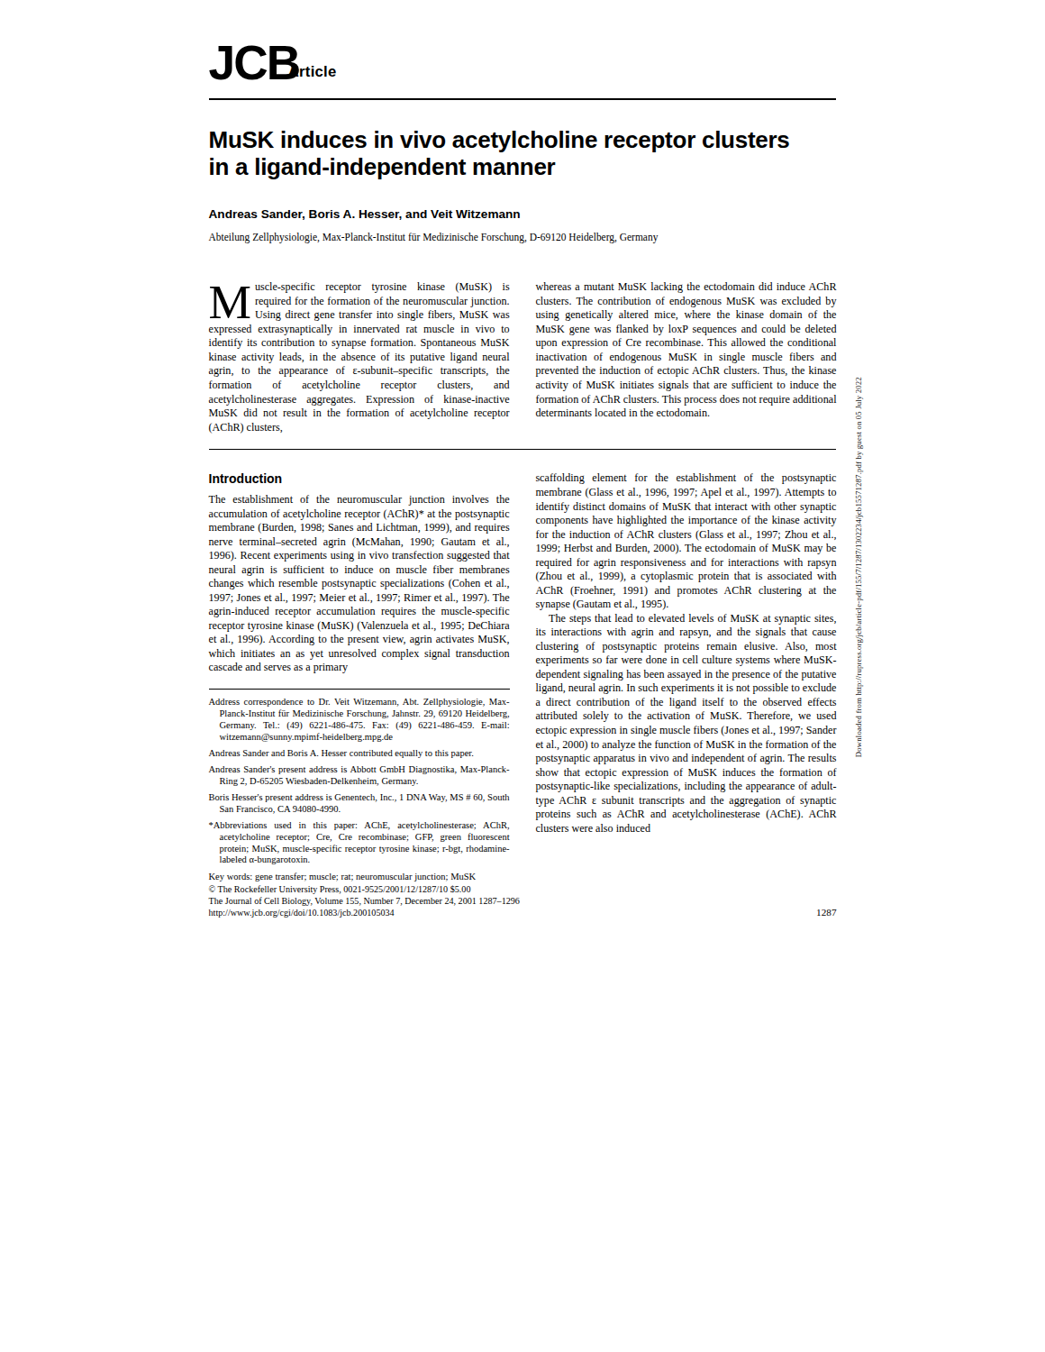JCB
Article
MuSK induces in vivo acetylcholine receptor clusters
in a ligand-independent manner
Andreas Sander, Boris A. Hesser, and Veit Witzemann
Abteilung Zellphysiologie, Max-Planck-Institut für Medizinische Forschung, D-69120 Heidelberg, Germany
Muscle-specific receptor tyrosine kinase (MuSK) is required for the formation of the neuromuscular junction. Using direct gene transfer into single fibers, MuSK was expressed extrasynaptically in innervated rat muscle in vivo to identify its contribution to synapse formation. Spontaneous MuSK kinase activity leads, in the absence of its putative ligand neural agrin, to the appearance of ε-subunit–specific transcripts, the formation of acetylcholine receptor clusters, and acetylcholinesterase aggregates. Expression of kinase-inactive MuSK did not result in the formation of acetylcholine receptor (AChR) clusters,
whereas a mutant MuSK lacking the ectodomain did induce AChR clusters. The contribution of endogenous MuSK was excluded by using genetically altered mice, where the kinase domain of the MuSK gene was flanked by loxP sequences and could be deleted upon expression of Cre recombinase. This allowed the conditional inactivation of endogenous MuSK in single muscle fibers and prevented the induction of ectopic AChR clusters. Thus, the kinase activity of MuSK initiates signals that are sufficient to induce the formation of AChR clusters. This process does not require additional determinants located in the ectodomain.
Introduction
The establishment of the neuromuscular junction involves the accumulation of acetylcholine receptor (AChR)* at the postsynaptic membrane (Burden, 1998; Sanes and Lichtman, 1999), and requires nerve terminal–secreted agrin (McMahan, 1990; Gautam et al., 1996). Recent experiments using in vivo transfection suggested that neural agrin is sufficient to induce on muscle fiber membranes changes which resemble postsynaptic specializations (Cohen et al., 1997; Jones et al., 1997; Meier et al., 1997; Rimer et al., 1997). The agrin-induced receptor accumulation requires the muscle-specific receptor tyrosine kinase (MuSK) (Valenzuela et al., 1995; DeChiara et al., 1996). According to the present view, agrin activates MuSK, which initiates an as yet unresolved complex signal transduction cascade and serves as a primary
Address correspondence to Dr. Veit Witzemann, Abt. Zellphysiologie, Max-Planck-Institut für Medizinische Forschung, Jahnstr. 29, 69120 Heidelberg, Germany. Tel.: (49) 6221-486-475. Fax: (49) 6221-486-459. E-mail: witzemann@sunny.mpimf-heidelberg.mpg.de
Andreas Sander and Boris A. Hesser contributed equally to this paper.
Andreas Sander's present address is Abbott GmbH Diagnostika, Max-Planck-Ring 2, D-65205 Wiesbaden-Delkenheim, Germany.
Boris Hesser's present address is Genentech, Inc., 1 DNA Way, MS # 60, South San Francisco, CA 94080-4990.
*Abbreviations used in this paper: AChE, acetylcholinesterase; AChR, acetylcholine receptor; Cre, Cre recombinase; GFP, green fluorescent protein; MuSK, muscle-specific receptor tyrosine kinase; r-bgt, rhodamine-labeled α-bungarotoxin.
Key words: gene transfer; muscle; rat; neuromuscular junction; MuSK
scaffolding element for the establishment of the postsynaptic membrane (Glass et al., 1996, 1997; Apel et al., 1997). Attempts to identify distinct domains of MuSK that interact with other synaptic components have highlighted the importance of the kinase activity for the induction of AChR clusters (Glass et al., 1997; Zhou et al., 1999; Herbst and Burden, 2000). The ectodomain of MuSK may be required for agrin responsiveness and for interactions with rapsyn (Zhou et al., 1999), a cytoplasmic protein that is associated with AChR (Froehner, 1991) and promotes AChR clustering at the synapse (Gautam et al., 1995).
The steps that lead to elevated levels of MuSK at synaptic sites, its interactions with agrin and rapsyn, and the signals that cause clustering of postsynaptic proteins remain elusive. Also, most experiments so far were done in cell culture systems where MuSK-dependent signaling has been assayed in the presence of the putative ligand, neural agrin. In such experiments it is not possible to exclude a direct contribution of the ligand itself to the observed effects attributed solely to the activation of MuSK. Therefore, we used ectopic expression in single muscle fibers (Jones et al., 1997; Sander et al., 2000) to analyze the function of MuSK in the formation of the postsynaptic apparatus in vivo and independent of agrin. The results show that ectopic expression of MuSK induces the formation of postsynaptic-like specializations, including the appearance of adult-type AChR ε subunit transcripts and the aggregation of synaptic proteins such as AChR and acetylcholinesterase (AChE). AChR clusters were also induced
Downloaded from http://rupress.org/jcb/article-pdf/155/7/1287/1302234/jcb15571287.pdf by guest on 05 July 2022
© The Rockefeller University Press, 0021-9525/2001/12/1287/10 $5.00
The Journal of Cell Biology, Volume 155, Number 7, December 24, 2001 1287–1296
http://www.jcb.org/cgi/doi/10.1083/jcb.200105034 1287